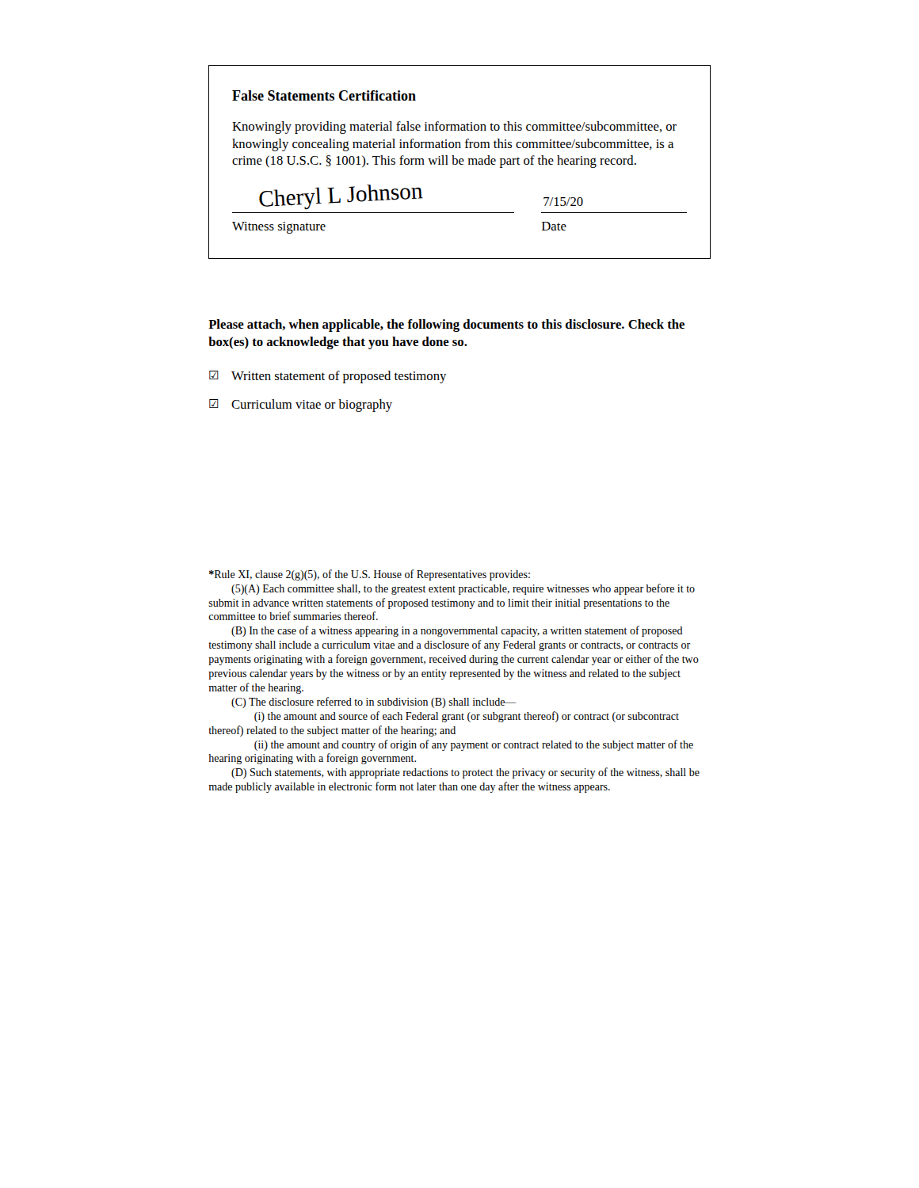False Statements Certification
Knowingly providing material false information to this committee/subcommittee, or knowingly concealing material information from this committee/subcommittee, is a crime (18 U.S.C. § 1001). This form will be made part of the hearing record.
Cheryl L Johnson
7/15/20
Witness signature
Date
Please attach, when applicable, the following documents to this disclosure. Check the box(es) to acknowledge that you have done so.
☑Written statement of proposed testimony
☑Curriculum vitae or biography
*Rule XI, clause 2(g)(5), of the U.S. House of Representatives provides:
(5)(A) Each committee shall, to the greatest extent practicable, require witnesses who appear before it to submit in advance written statements of proposed testimony and to limit their initial presentations to the committee to brief summaries thereof.
(B) In the case of a witness appearing in a nongovernmental capacity, a written statement of proposed testimony shall include a curriculum vitae and a disclosure of any Federal grants or contracts, or contracts or payments originating with a foreign government, received during the current calendar year or either of the two previous calendar years by the witness or by an entity represented by the witness and related to the subject matter of the hearing.
(C) The disclosure referred to in subdivision (B) shall include—
(i) the amount and source of each Federal grant (or subgrant thereof) or contract (or subcontract thereof) related to the subject matter of the hearing; and
(ii) the amount and country of origin of any payment or contract related to the subject matter of the hearing originating with a foreign government.
(D) Such statements, with appropriate redactions to protect the privacy or security of the witness, shall be made publicly available in electronic form not later than one day after the witness appears.